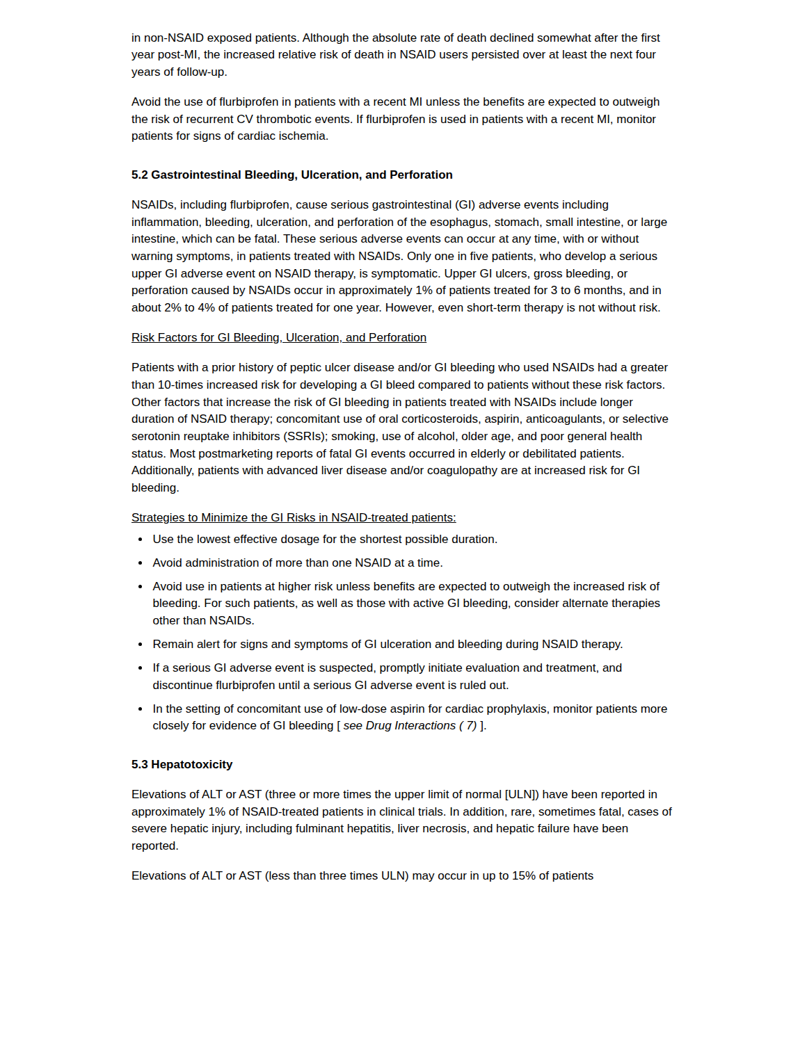in non-NSAID exposed patients. Although the absolute rate of death declined somewhat after the first year post-MI, the increased relative risk of death in NSAID users persisted over at least the next four years of follow-up.
Avoid the use of flurbiprofen in patients with a recent MI unless the benefits are expected to outweigh the risk of recurrent CV thrombotic events. If flurbiprofen is used in patients with a recent MI, monitor patients for signs of cardiac ischemia.
5.2 Gastrointestinal Bleeding, Ulceration, and Perforation
NSAIDs, including flurbiprofen, cause serious gastrointestinal (GI) adverse events including inflammation, bleeding, ulceration, and perforation of the esophagus, stomach, small intestine, or large intestine, which can be fatal. These serious adverse events can occur at any time, with or without warning symptoms, in patients treated with NSAIDs. Only one in five patients, who develop a serious upper GI adverse event on NSAID therapy, is symptomatic. Upper GI ulcers, gross bleeding, or perforation caused by NSAIDs occur in approximately 1% of patients treated for 3 to 6 months, and in about 2% to 4% of patients treated for one year. However, even short-term therapy is not without risk.
Risk Factors for GI Bleeding, Ulceration, and Perforation
Patients with a prior history of peptic ulcer disease and/or GI bleeding who used NSAIDs had a greater than 10-times increased risk for developing a GI bleed compared to patients without these risk factors. Other factors that increase the risk of GI bleeding in patients treated with NSAIDs include longer duration of NSAID therapy; concomitant use of oral corticosteroids, aspirin, anticoagulants, or selective serotonin reuptake inhibitors (SSRIs); smoking, use of alcohol, older age, and poor general health status. Most postmarketing reports of fatal GI events occurred in elderly or debilitated patients. Additionally, patients with advanced liver disease and/or coagulopathy are at increased risk for GI bleeding.
Strategies to Minimize the GI Risks in NSAID-treated patients:
Use the lowest effective dosage for the shortest possible duration.
Avoid administration of more than one NSAID at a time.
Avoid use in patients at higher risk unless benefits are expected to outweigh the increased risk of bleeding. For such patients, as well as those with active GI bleeding, consider alternate therapies other than NSAIDs.
Remain alert for signs and symptoms of GI ulceration and bleeding during NSAID therapy.
If a serious GI adverse event is suspected, promptly initiate evaluation and treatment, and discontinue flurbiprofen until a serious GI adverse event is ruled out.
In the setting of concomitant use of low-dose aspirin for cardiac prophylaxis, monitor patients more closely for evidence of GI bleeding [ see Drug Interactions ( 7) ].
5.3 Hepatotoxicity
Elevations of ALT or AST (three or more times the upper limit of normal [ULN]) have been reported in approximately 1% of NSAID-treated patients in clinical trials. In addition, rare, sometimes fatal, cases of severe hepatic injury, including fulminant hepatitis, liver necrosis, and hepatic failure have been reported.
Elevations of ALT or AST (less than three times ULN) may occur in up to 15% of patients